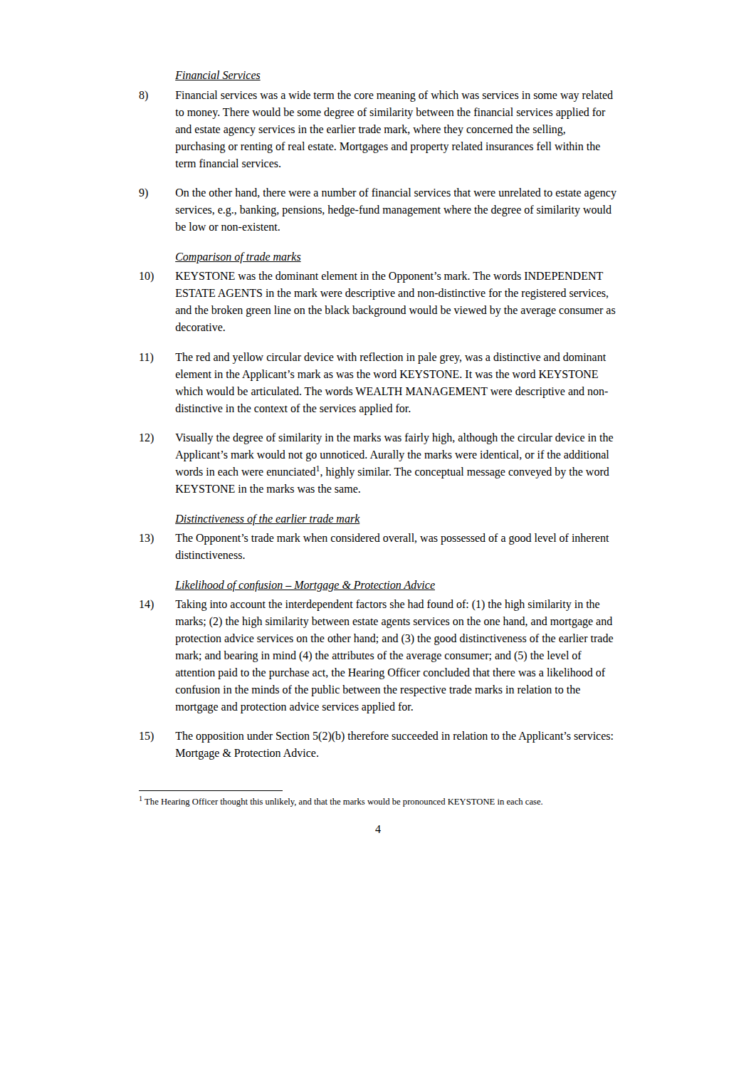Financial Services
8) Financial services was a wide term the core meaning of which was services in some way related to money. There would be some degree of similarity between the financial services applied for and estate agency services in the earlier trade mark, where they concerned the selling, purchasing or renting of real estate. Mortgages and property related insurances fell within the term financial services.
9) On the other hand, there were a number of financial services that were unrelated to estate agency services, e.g., banking, pensions, hedge-fund management where the degree of similarity would be low or non-existent.
Comparison of trade marks
10) KEYSTONE was the dominant element in the Opponent’s mark. The words INDEPENDENT ESTATE AGENTS in the mark were descriptive and non-distinctive for the registered services, and the broken green line on the black background would be viewed by the average consumer as decorative.
11) The red and yellow circular device with reflection in pale grey, was a distinctive and dominant element in the Applicant’s mark as was the word KEYSTONE. It was the word KEYSTONE which would be articulated. The words WEALTH MANAGEMENT were descriptive and non-distinctive in the context of the services applied for.
12) Visually the degree of similarity in the marks was fairly high, although the circular device in the Applicant’s mark would not go unnoticed. Aurally the marks were identical, or if the additional words in each were enunciated1, highly similar. The conceptual message conveyed by the word KEYSTONE in the marks was the same.
Distinctiveness of the earlier trade mark
13) The Opponent’s trade mark when considered overall, was possessed of a good level of inherent distinctiveness.
Likelihood of confusion – Mortgage & Protection Advice
14) Taking into account the interdependent factors she had found of: (1) the high similarity in the marks; (2) the high similarity between estate agents services on the one hand, and mortgage and protection advice services on the other hand; and (3) the good distinctiveness of the earlier trade mark; and bearing in mind (4) the attributes of the average consumer; and (5) the level of attention paid to the purchase act, the Hearing Officer concluded that there was a likelihood of confusion in the minds of the public between the respective trade marks in relation to the mortgage and protection advice services applied for.
15) The opposition under Section 5(2)(b) therefore succeeded in relation to the Applicant’s services: Mortgage & Protection Advice.
1 The Hearing Officer thought this unlikely, and that the marks would be pronounced KEYSTONE in each case.
4